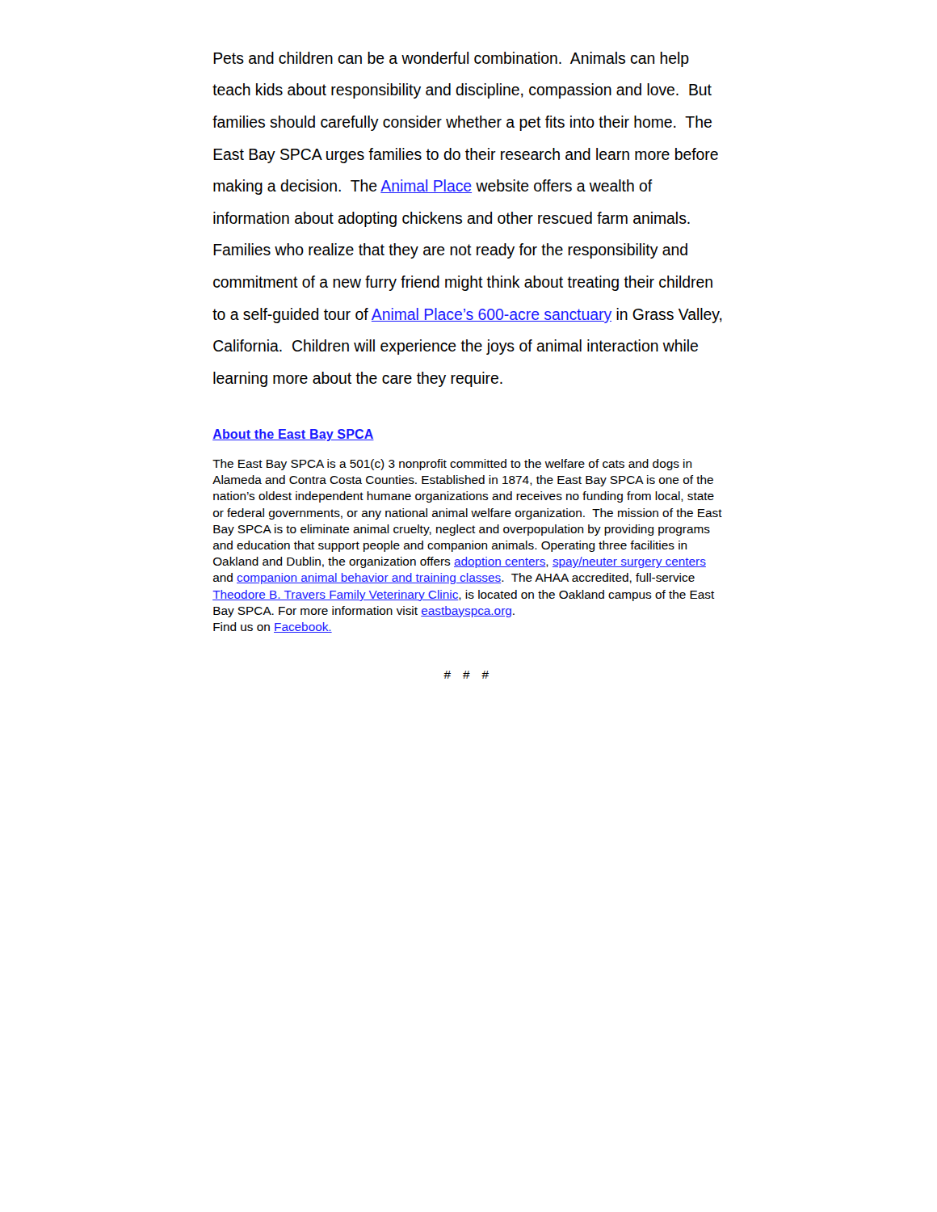Pets and children can be a wonderful combination. Animals can help teach kids about responsibility and discipline, compassion and love. But families should carefully consider whether a pet fits into their home. The East Bay SPCA urges families to do their research and learn more before making a decision. The Animal Place website offers a wealth of information about adopting chickens and other rescued farm animals. Families who realize that they are not ready for the responsibility and commitment of a new furry friend might think about treating their children to a self-guided tour of Animal Place’s 600-acre sanctuary in Grass Valley, California. Children will experience the joys of animal interaction while learning more about the care they require.
About the East Bay SPCA
The East Bay SPCA is a 501(c) 3 nonprofit committed to the welfare of cats and dogs in Alameda and Contra Costa Counties. Established in 1874, the East Bay SPCA is one of the nation’s oldest independent humane organizations and receives no funding from local, state or federal governments, or any national animal welfare organization. The mission of the East Bay SPCA is to eliminate animal cruelty, neglect and overpopulation by providing programs and education that support people and companion animals. Operating three facilities in Oakland and Dublin, the organization offers adoption centers, spay/neuter surgery centers and companion animal behavior and training classes. The AHAA accredited, full-service Theodore B. Travers Family Veterinary Clinic, is located on the Oakland campus of the East Bay SPCA. For more information visit eastbayspca.org.
Find us on Facebook.
# # #